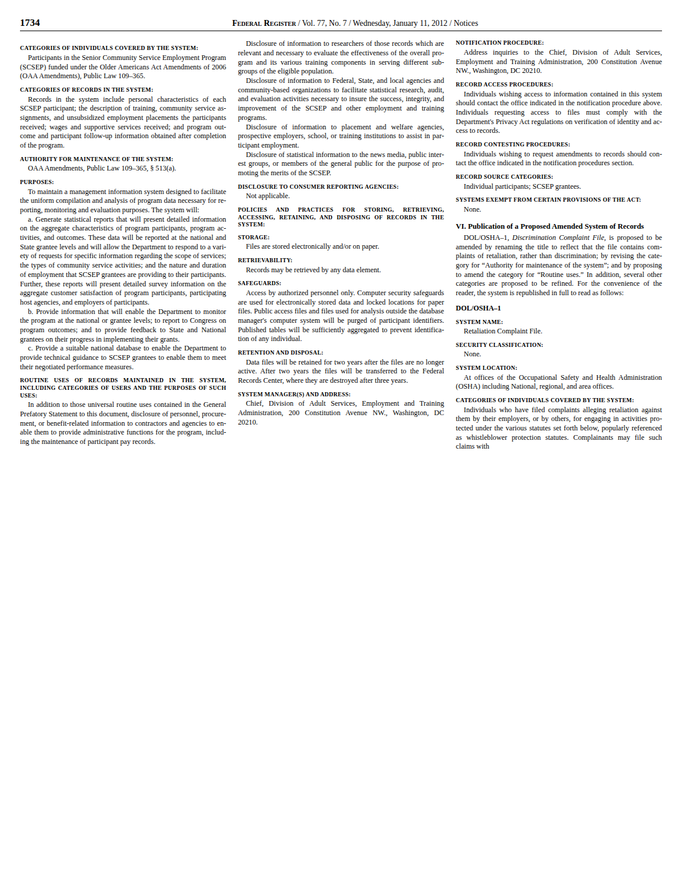1734
Federal Register / Vol. 77, No. 7 / Wednesday, January 11, 2012 / Notices
Categories of individuals covered by the system:
Participants in the Senior Community Service Employment Program (SCSEP) funded under the Older Americans Act Amendments of 2006 (OAA Amendments), Public Law 109–365.
Categories of records in the system:
Records in the system include personal characteristics of each SCSEP participant; the description of training, community service assignments, and unsubsidized employment placements the participants received; wages and supportive services received; and program outcome and participant follow-up information obtained after completion of the program.
Authority for maintenance of the system:
OAA Amendments, Public Law 109–365, § 513(a).
Purposes:
To maintain a management information system designed to facilitate the uniform compilation and analysis of program data necessary for reporting, monitoring and evaluation purposes. The system will:
a. Generate statistical reports that will present detailed information on the aggregate characteristics of program participants, program activities, and outcomes. These data will be reported at the national and State grantee levels and will allow the Department to respond to a variety of requests for specific information regarding the scope of services; the types of community service activities; and the nature and duration of employment that SCSEP grantees are providing to their participants. Further, these reports will present detailed survey information on the aggregate customer satisfaction of program participants, participating host agencies, and employers of participants.
b. Provide information that will enable the Department to monitor the program at the national or grantee levels; to report to Congress on program outcomes; and to provide feedback to State and National grantees on their progress in implementing their grants.
c. Provide a suitable national database to enable the Department to provide technical guidance to SCSEP grantees to enable them to meet their negotiated performance measures.
Routine uses of records maintained in the system, including categories of users and the purposes of such uses:
In addition to those universal routine uses contained in the General Prefatory Statement to this document, disclosure of personnel, procurement, or benefit-related information to contractors and agencies to enable them to provide administrative functions for the program, including the maintenance of participant pay records.
Disclosure of information to researchers of those records which are relevant and necessary to evaluate the effectiveness of the overall program and its various training components in serving different subgroups of the eligible population.
Disclosure of information to Federal, State, and local agencies and community-based organizations to facilitate statistical research, audit, and evaluation activities necessary to insure the success, integrity, and improvement of the SCSEP and other employment and training programs.
Disclosure of information to placement and welfare agencies, prospective employers, school, or training institutions to assist in participant employment.
Disclosure of statistical information to the news media, public interest groups, or members of the general public for the purpose of promoting the merits of the SCSEP.
Disclosure to consumer reporting agencies:
Not applicable.
Policies and practices for storing, retrieving, accessing, retaining, and disposing of records in the system:
Storage:
Files are stored electronically and/or on paper.
Retrievability:
Records may be retrieved by any data element.
Safeguards:
Access by authorized personnel only. Computer security safeguards are used for electronically stored data and locked locations for paper files. Public access files and files used for analysis outside the database manager's computer system will be purged of participant identifiers. Published tables will be sufficiently aggregated to prevent identification of any individual.
Retention and disposal:
Data files will be retained for two years after the files are no longer active. After two years the files will be transferred to the Federal Records Center, where they are destroyed after three years.
System manager(s) and address:
Chief, Division of Adult Services, Employment and Training Administration, 200 Constitution Avenue NW., Washington, DC 20210.
Notification procedure:
Address inquiries to the Chief, Division of Adult Services, Employment and Training Administration, 200 Constitution Avenue NW., Washington, DC 20210.
Record access procedures:
Individuals wishing access to information contained in this system should contact the office indicated in the notification procedure above. Individuals requesting access to files must comply with the Department's Privacy Act regulations on verification of identity and access to records.
Record contesting procedures:
Individuals wishing to request amendments to records should contact the office indicated in the notification procedures section.
Record source categories:
Individual participants; SCSEP grantees.
Systems exempt from certain provisions of the act:
None.
VI. Publication of a Proposed Amended System of Records
DOL/OSHA–1, Discrimination Complaint File, is proposed to be amended by renaming the title to reflect that the file contains complaints of retaliation, rather than discrimination; by revising the category for “Authority for maintenance of the system”; and by proposing to amend the category for “Routine uses.” In addition, several other categories are proposed to be refined. For the convenience of the reader, the system is republished in full to read as follows:
DOL/OSHA–1
System name:
Retaliation Complaint File.
Security classification:
None.
System location:
At offices of the Occupational Safety and Health Administration (OSHA) including National, regional, and area offices.
Categories of individuals covered by the system:
Individuals who have filed complaints alleging retaliation against them by their employers, or by others, for engaging in activities protected under the various statutes set forth below, popularly referenced as whistleblower protection statutes. Complainants may file such claims with